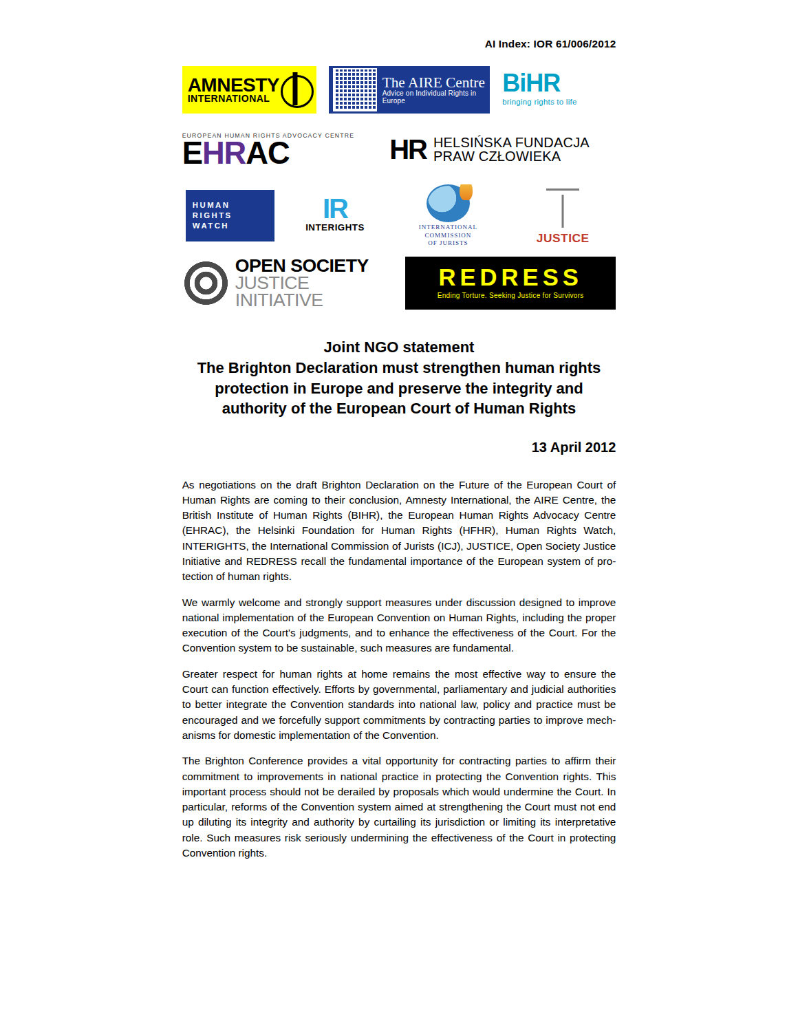AI Index: IOR 61/006/2012
AMNESTY INTERNATIONAL
The AIRE Centre Advice on Individual Rights in Europe
BiHR
bringing rights to life
EUROPEAN HUMAN RIGHTS ADVOCACY CENTRE
EHRAC
HR
HELSIŃSKA FUNDACJA
PRAW CZŁOWIEKA
HUMAN RIGHTS WATCH
IR
INTERIGHTS
INTERNATIONAL
COMMISSION
OF JURISTS
JUSTICE
OPEN SOCIETY JUSTICE INITIATIVE
REDRESS
Ending Torture. Seeking Justice for Survivors
Joint NGO statement
The Brighton Declaration must strengthen human rights protection in Europe and preserve the integrity and authority of the European Court of Human Rights
13 April 2012
As negotiations on the draft Brighton Declaration on the Future of the European Court of Human Rights are coming to their conclusion, Amnesty International, the AIRE Centre, the British Institute of Human Rights (BIHR), the European Human Rights Advocacy Centre (EHRAC), the Helsinki Foundation for Human Rights (HFHR), Human Rights Watch, INTERIGHTS, the International Commission of Jurists (ICJ), JUSTICE, Open Society Justice Initiative and REDRESS recall the fundamental importance of the European system of protection of human rights.
We warmly welcome and strongly support measures under discussion designed to improve national implementation of the European Convention on Human Rights, including the proper execution of the Court's judgments, and to enhance the effectiveness of the Court. For the Convention system to be sustainable, such measures are fundamental.
Greater respect for human rights at home remains the most effective way to ensure the Court can function effectively. Efforts by governmental, parliamentary and judicial authorities to better integrate the Convention standards into national law, policy and practice must be encouraged and we forcefully support commitments by contracting parties to improve mechanisms for domestic implementation of the Convention.
The Brighton Conference provides a vital opportunity for contracting parties to affirm their commitment to improvements in national practice in protecting the Convention rights. This important process should not be derailed by proposals which would undermine the Court. In particular, reforms of the Convention system aimed at strengthening the Court must not end up diluting its integrity and authority by curtailing its jurisdiction or limiting its interpretative role. Such measures risk seriously undermining the effectiveness of the Court in protecting Convention rights.